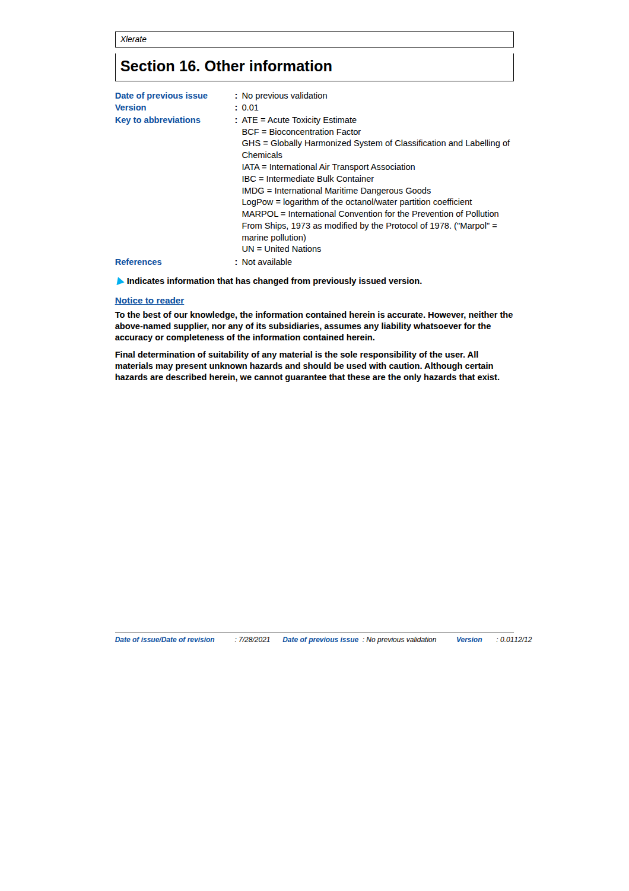Xlerate
Section 16. Other information
| Date of previous issue | : | No previous validation |
| Version | : | 0.01 |
| Key to abbreviations | : | ATE = Acute Toxicity Estimate BCF = Bioconcentration Factor GHS = Globally Harmonized System of Classification and Labelling of Chemicals IATA = International Air Transport Association IBC = Intermediate Bulk Container IMDG = International Maritime Dangerous Goods LogPow = logarithm of the octanol/water partition coefficient MARPOL = International Convention for the Prevention of Pollution From Ships, 1973 as modified by the Protocol of 1978. ("Marpol" = marine pollution) UN = United Nations |
| References | : | Not available |
Indicates information that has changed from previously issued version.
Notice to reader
To the best of our knowledge, the information contained herein is accurate. However, neither the above-named supplier, nor any of its subsidiaries, assumes any liability whatsoever for the accuracy or completeness of the information contained herein.
Final determination of suitability of any material is the sole responsibility of the user. All materials may present unknown hazards and should be used with caution. Although certain hazards are described herein, we cannot guarantee that these are the only hazards that exist.
Date of issue/Date of revision : 7/28/2021 Date of previous issue : No previous validation Version : 0.01 12/12